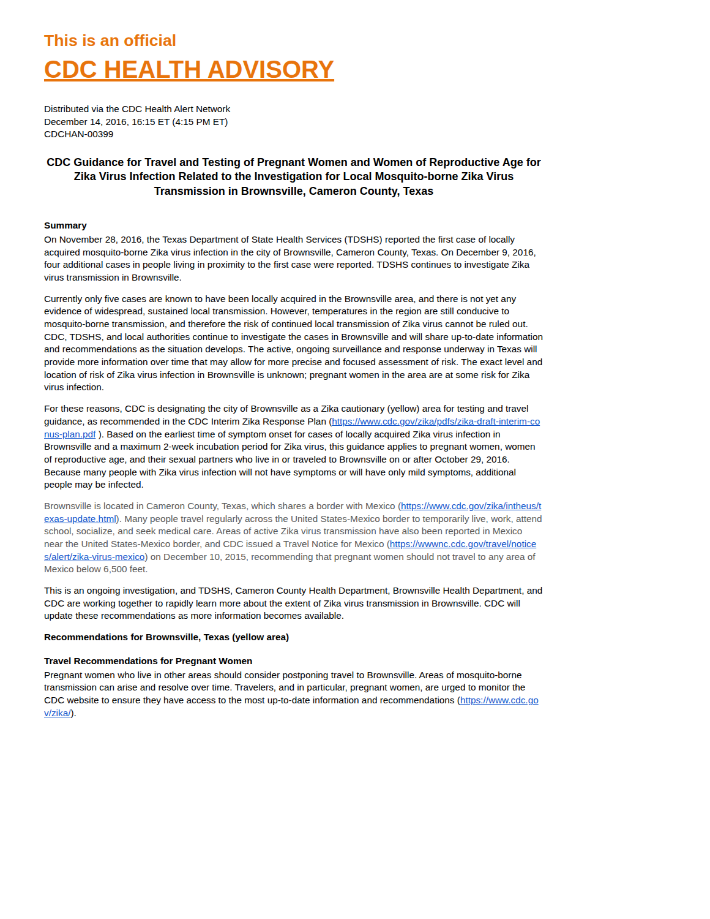This is an official
CDC HEALTH ADVISORY
Distributed via the CDC Health Alert Network
December 14, 2016, 16:15 ET (4:15 PM ET)
CDCHAN-00399
CDC Guidance for Travel and Testing of Pregnant Women and Women of Reproductive Age for Zika Virus Infection Related to the Investigation for Local Mosquito-borne Zika Virus Transmission in Brownsville, Cameron County, Texas
Summary
On November 28, 2016, the Texas Department of State Health Services (TDSHS) reported the first case of locally acquired mosquito-borne Zika virus infection in the city of Brownsville, Cameron County, Texas. On December 9, 2016, four additional cases in people living in proximity to the first case were reported. TDSHS continues to investigate Zika virus transmission in Brownsville.
Currently only five cases are known to have been locally acquired in the Brownsville area, and there is not yet any evidence of widespread, sustained local transmission. However, temperatures in the region are still conducive to mosquito-borne transmission, and therefore the risk of continued local transmission of Zika virus cannot be ruled out. CDC, TDSHS, and local authorities continue to investigate the cases in Brownsville and will share up-to-date information and recommendations as the situation develops. The active, ongoing surveillance and response underway in Texas will provide more information over time that may allow for more precise and focused assessment of risk. The exact level and location of risk of Zika virus infection in Brownsville is unknown; pregnant women in the area are at some risk for Zika virus infection.
For these reasons, CDC is designating the city of Brownsville as a Zika cautionary (yellow) area for testing and travel guidance, as recommended in the CDC Interim Zika Response Plan (https://www.cdc.gov/zika/pdfs/zika-draft-interim-conus-plan.pdf ). Based on the earliest time of symptom onset for cases of locally acquired Zika virus infection in Brownsville and a maximum 2-week incubation period for Zika virus, this guidance applies to pregnant women, women of reproductive age, and their sexual partners who live in or traveled to Brownsville on or after October 29, 2016. Because many people with Zika virus infection will not have symptoms or will have only mild symptoms, additional people may be infected.
Brownsville is located in Cameron County, Texas, which shares a border with Mexico (https://www.cdc.gov/zika/intheus/texas-update.html). Many people travel regularly across the United States-Mexico border to temporarily live, work, attend school, socialize, and seek medical care. Areas of active Zika virus transmission have also been reported in Mexico near the United States-Mexico border, and CDC issued a Travel Notice for Mexico (https://wwwnc.cdc.gov/travel/notices/alert/zika-virus-mexico) on December 10, 2015, recommending that pregnant women should not travel to any area of Mexico below 6,500 feet.
This is an ongoing investigation, and TDSHS, Cameron County Health Department, Brownsville Health Department, and CDC are working together to rapidly learn more about the extent of Zika virus transmission in Brownsville. CDC will update these recommendations as more information becomes available.
Recommendations for Brownsville, Texas (yellow area)
Travel Recommendations for Pregnant Women
Pregnant women who live in other areas should consider postponing travel to Brownsville. Areas of mosquito-borne transmission can arise and resolve over time. Travelers, and in particular, pregnant women, are urged to monitor the CDC website to ensure they have access to the most up-to-date information and recommendations (https://www.cdc.gov/zika/).